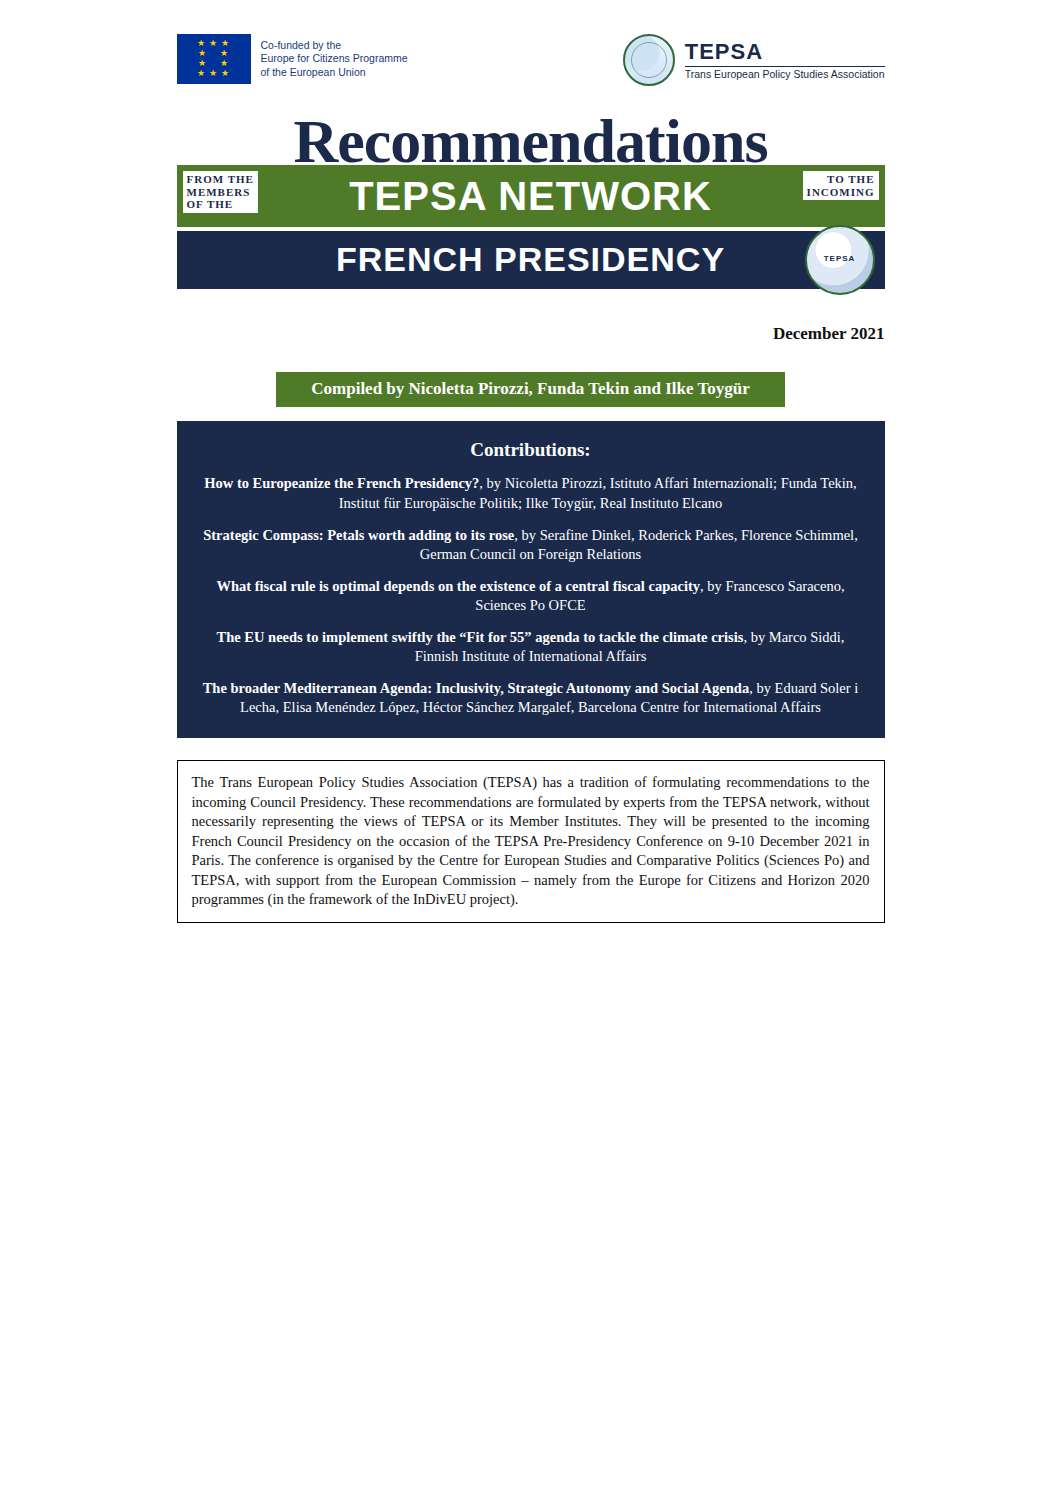★ ★ ★
★ ★
★ ★
★ ★ ★
Co-funded by the
Europe for Citizens Programme
of the European Union
TEPSA
Trans European Policy Studies Association
Recommendations
FROM THE
MEMBERS
OF THE TEPSA NETWORK TO THE
INCOMING
FRENCH PRESIDENCY TEPSA
December 2021
Compiled by Nicoletta Pirozzi, Funda Tekin and Ilke Toygür
Contributions:
How to Europeanize the French Presidency?, by Nicoletta Pirozzi, Istituto Affari Internazionali; Funda Tekin, Institut für Europäische Politik; Ilke Toygür, Real Instituto Elcano
Strategic Compass: Petals worth adding to its rose, by Serafine Dinkel, Roderick Parkes, Florence Schimmel, German Council on Foreign Relations
What fiscal rule is optimal depends on the existence of a central fiscal capacity, by Francesco Saraceno, Sciences Po OFCE
The EU needs to implement swiftly the “Fit for 55” agenda to tackle the climate crisis, by Marco Siddi, Finnish Institute of International Affairs
The broader Mediterranean Agenda: Inclusivity, Strategic Autonomy and Social Agenda, by Eduard Soler i Lecha, Elisa Menéndez López, Héctor Sánchez Margalef, Barcelona Centre for International Affairs
The Trans European Policy Studies Association (TEPSA) has a tradition of formulating recommendations to the incoming Council Presidency. These recommendations are formulated by experts from the TEPSA network, without necessarily representing the views of TEPSA or its Member Institutes. They will be presented to the incoming French Council Presidency on the occasion of the TEPSA Pre-Presidency Conference on 9-10 December 2021 in Paris. The conference is organised by the Centre for European Studies and Comparative Politics (Sciences Po) and TEPSA, with support from the European Commission – namely from the Europe for Citizens and Horizon 2020 programmes (in the framework of the InDivEU project).